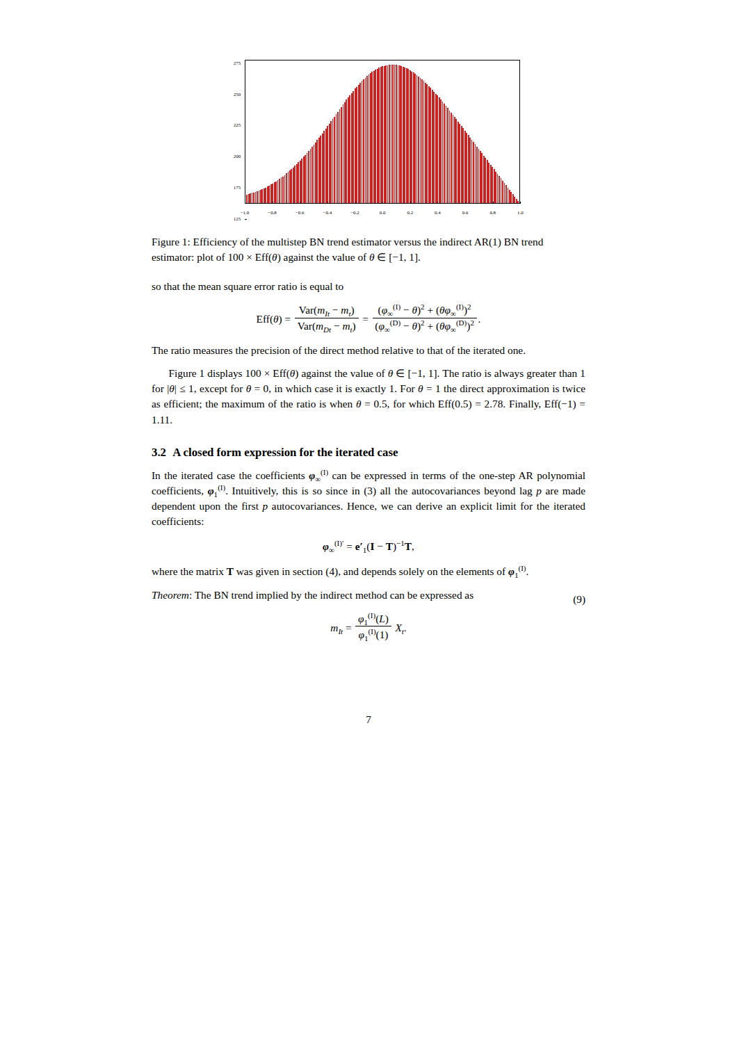275
250
225
200
175
125
−1.0
−0.8
−0.6
−0.4
−0.2
0.0
0.2
0.4
0.6
0.8
1.0
Figure 1: Efficiency of the multistep BN trend estimator versus the indirect AR(1) BN trend estimator: plot of 100 × Eff(θ) against the value of θ ∈ [−1, 1].
so that the mean square error ratio is equal to
Eff(θ) = Var(mIt − mt) Var(mDt − mt) = (φ∞(I) − θ)2 + (θφ∞(I))2 (φ∞(D) − θ)2 + (θφ∞(D))2 .
The ratio measures the precision of the direct method relative to that of the iterated one.
Figure 1 displays 100 × Eff(θ) against the value of θ ∈ [−1, 1]. The ratio is always greater than 1 for |θ| ≤ 1, except for θ = 0, in which case it is exactly 1. For θ = 1 the direct approximation is twice as efficient; the maximum of the ratio is when θ = 0.5, for which Eff(0.5) = 2.78. Finally, Eff(−1) = 1.11.
3.2 A closed form expression for the iterated case
In the iterated case the coefficients φ∞(I) can be expressed in terms of the one-step AR polynomial coefficients, φ1(I). Intuitively, this is so since in (3) all the autocovariances beyond lag p are made dependent upon the first p autocovariances. Hence, we can derive an explicit limit for the iterated coefficients:
φ∞(I)′ = e′1(I − T)−1T,
where the matrix T was given in section (4), and depends solely on the elements of φ1(I).
Theorem: The BN trend implied by the indirect method can be expressed as
mIt = φ1(I)(L) φ1(I)(1) Xt. (9)
7